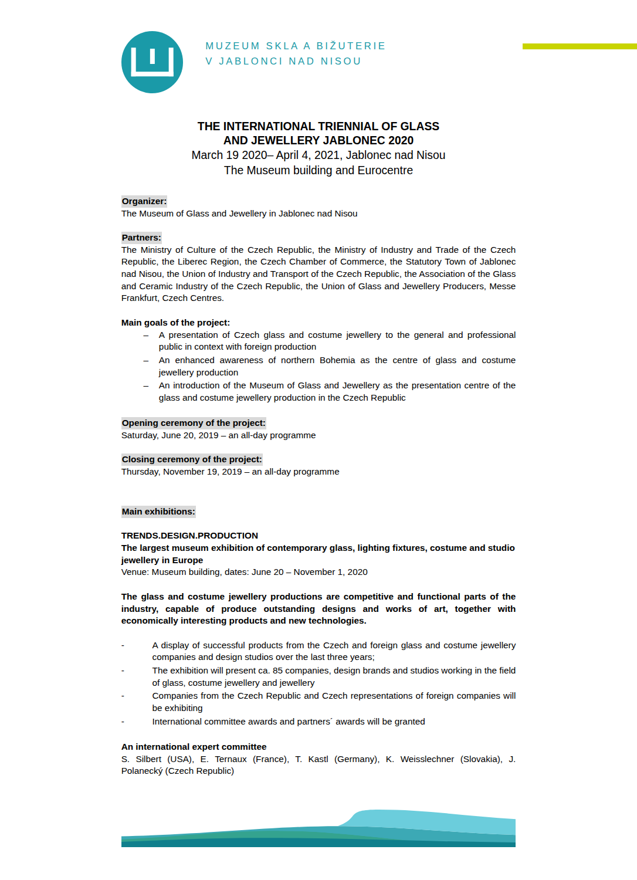MUZEUM SKLA A BIŽUTERIE
V JABLONCI NAD NISOU
THE INTERNATIONAL TRIENNIAL OF GLASS
AND JEWELLERY JABLONEC 2020
March 19 2020– April 4, 2021, Jablonec nad Nisou
The Museum building and Eurocentre
Organizer:
The Museum of Glass and Jewellery in Jablonec nad Nisou
Partners:
The Ministry of Culture of the Czech Republic, the Ministry of Industry and Trade of the Czech Republic, the Liberec Region, the Czech Chamber of Commerce, the Statutory Town of Jablonec nad Nisou, the Union of Industry and Transport of the Czech Republic, the Association of the Glass and Ceramic Industry of the Czech Republic, the Union of Glass and Jewellery Producers, Messe Frankfurt, Czech Centres.
Main goals of the project:
A presentation of Czech glass and costume jewellery to the general and professional public in context with foreign production
An enhanced awareness of northern Bohemia as the centre of glass and costume jewellery production
An introduction of the Museum of Glass and Jewellery as the presentation centre of the glass and costume jewellery production in the Czech Republic
Opening ceremony of the project:
Saturday, June 20, 2019 – an all-day programme
Closing ceremony of the project:
Thursday, November 19, 2019 – an all-day programme
Main exhibitions:
TRENDS.DESIGN.PRODUCTION
The largest museum exhibition of contemporary glass, lighting fixtures, costume and studio jewellery in Europe
Venue: Museum building, dates: June 20 – November 1, 2020
The glass and costume jewellery productions are competitive and functional parts of the industry, capable of produce outstanding designs and works of art, together with economically interesting products and new technologies.
A display of successful products from the Czech and foreign glass and costume jewellery companies and design studios over the last three years;
The exhibition will present ca. 85 companies, design brands and studios working in the field of glass, costume jewellery and jewellery
Companies from the Czech Republic and Czech representations of foreign companies will be exhibiting
International committee awards and partners´ awards will be granted
An international expert committee
S. Silbert (USA), E. Ternaux (France), T. Kastl (Germany), K. Weisslechner (Slovakia), J. Polanecký (Czech Republic)